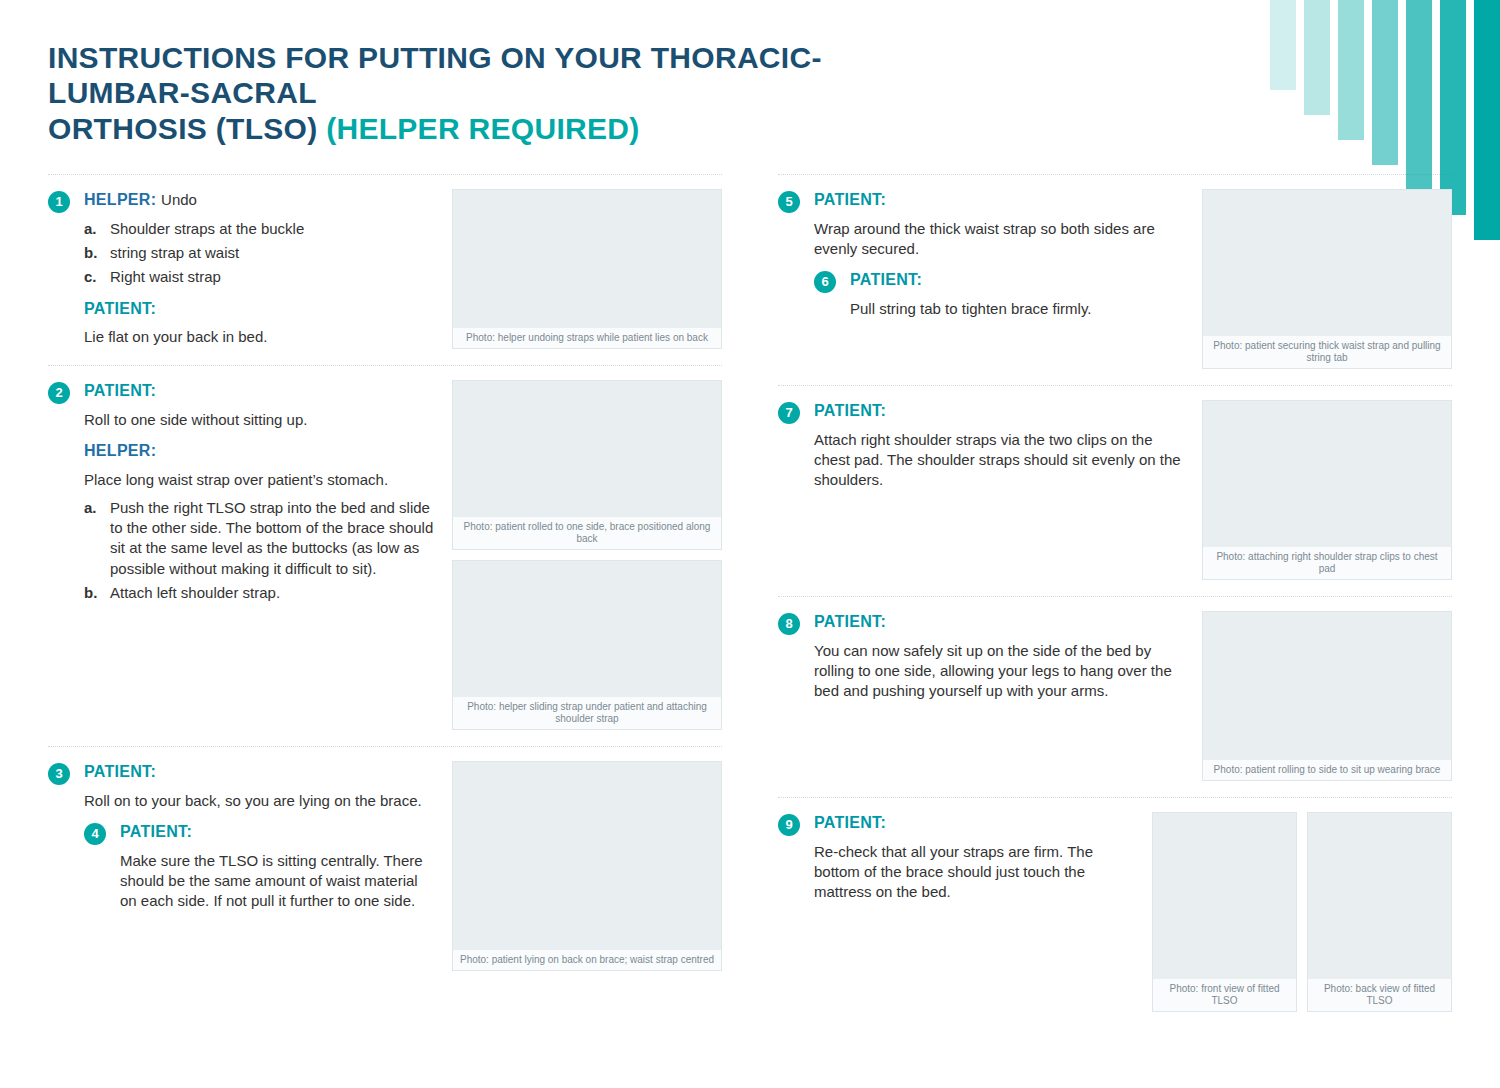Instructions for putting on your thoracic-lumbar-sacral
orthosis (TLSO) (helper required)
1
Helper: Undo
a. Shoulder straps at the buckle
b. string strap at waist
c. Right waist strap
Patient:
Lie flat on your back in bed.
2
Patient:
Roll to one side without sitting up.
Helper:
Place long waist strap over patient’s stomach.
a. Push the right TLSO strap into the bed and slide to the other side. The bottom of the brace should sit at the same level as the buttocks (as low as possible without making it difficult to sit).
b. Attach left shoulder strap.
3
Patient:
Roll on to your back, so you are lying on the brace.
4
Patient:
Make sure the TLSO is sitting centrally. There should be the same amount of waist material on each side. If not pull it further to one side.
5
Patient:
Wrap around the thick waist strap so both sides are evenly secured.
6
Patient:
Pull string tab to tighten brace firmly.
7
Patient:
Attach right shoulder straps via the two clips on the chest pad. The shoulder straps should sit evenly on the shoulders.
8
Patient:
You can now safely sit up on the side of the bed by rolling to one side, allowing your legs to hang over the bed and pushing yourself up with your arms.
9
Patient:
Re-check that all your straps are firm. The bottom of the brace should just touch the mattress on the bed.